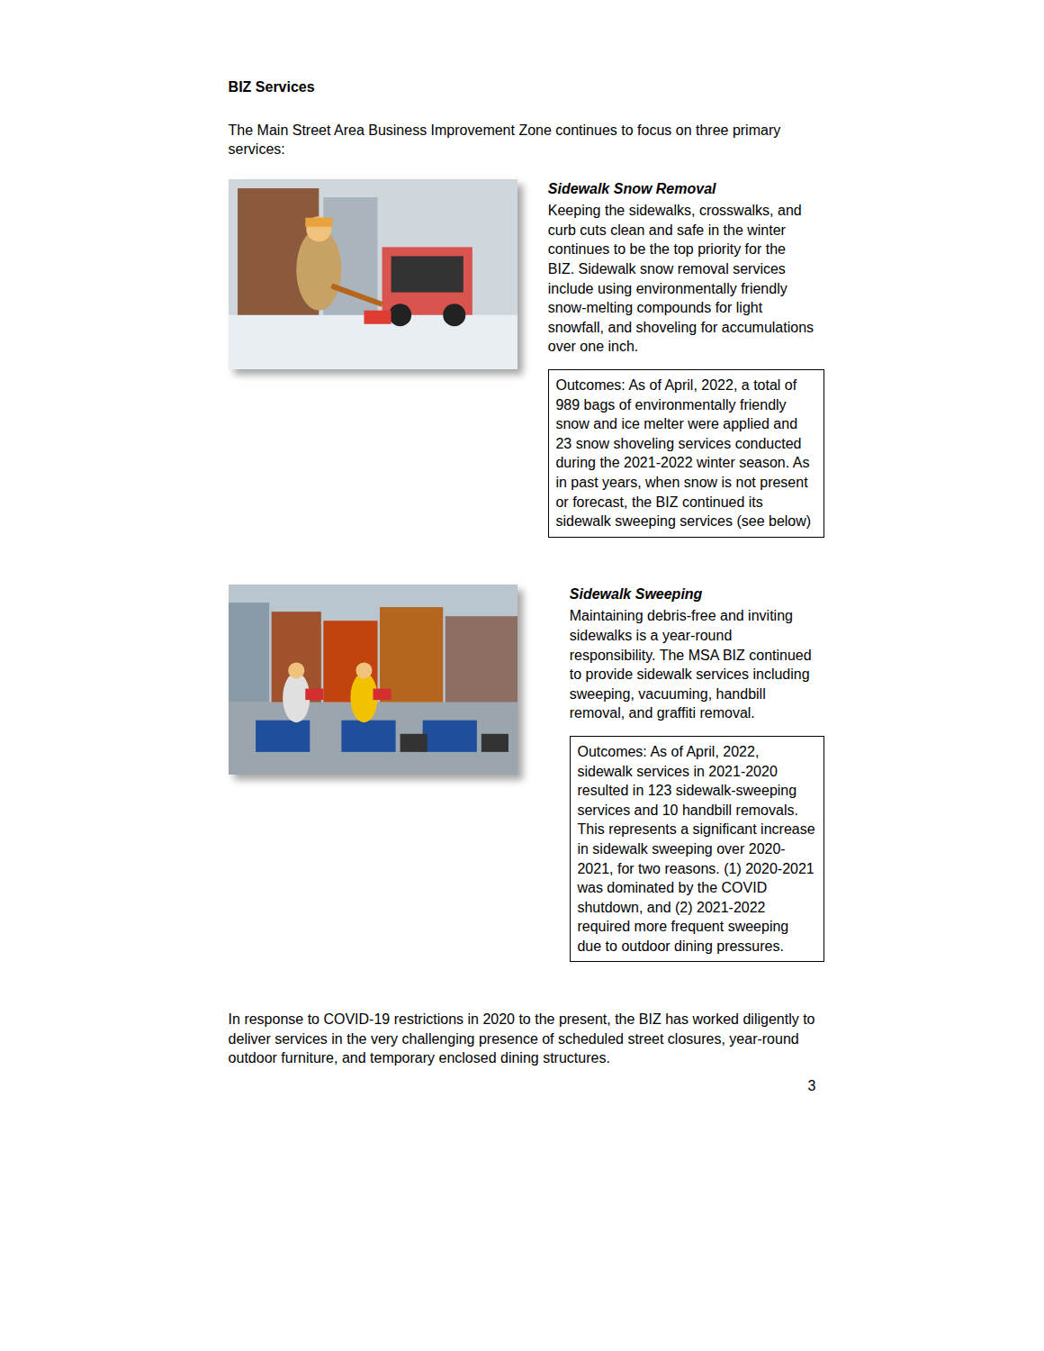BIZ Services
The Main Street Area Business Improvement Zone continues to focus on three primary services:
Sidewalk Snow Removal
Keeping the sidewalks, crosswalks, and curb cuts clean and safe in the winter continues to be the top priority for the BIZ. Sidewalk snow removal services include using environmentally friendly snow-melting compounds for light snowfall, and shoveling for accumulations over one inch.
Outcomes: As of April, 2022, a total of 989 bags of environmentally friendly snow and ice melter were applied and 23 snow shoveling services conducted during the 2021-2022 winter season. As in past years, when snow is not present or forecast, the BIZ continued its sidewalk sweeping services (see below)
Sidewalk Sweeping
Maintaining debris-free and inviting sidewalks is a year-round responsibility. The MSA BIZ continued to provide sidewalk services including sweeping, vacuuming, handbill removal, and graffiti removal.
Outcomes: As of April, 2022, sidewalk services in 2021-2020 resulted in 123 sidewalk-sweeping services and 10 handbill removals. This represents a significant increase in sidewalk sweeping over 2020-2021, for two reasons. (1) 2020-2021 was dominated by the COVID shutdown, and (2) 2021-2022 required more frequent sweeping due to outdoor dining pressures.
In response to COVID-19 restrictions in 2020 to the present, the BIZ has worked diligently to deliver services in the very challenging presence of scheduled street closures, year-round outdoor furniture, and temporary enclosed dining structures.
3